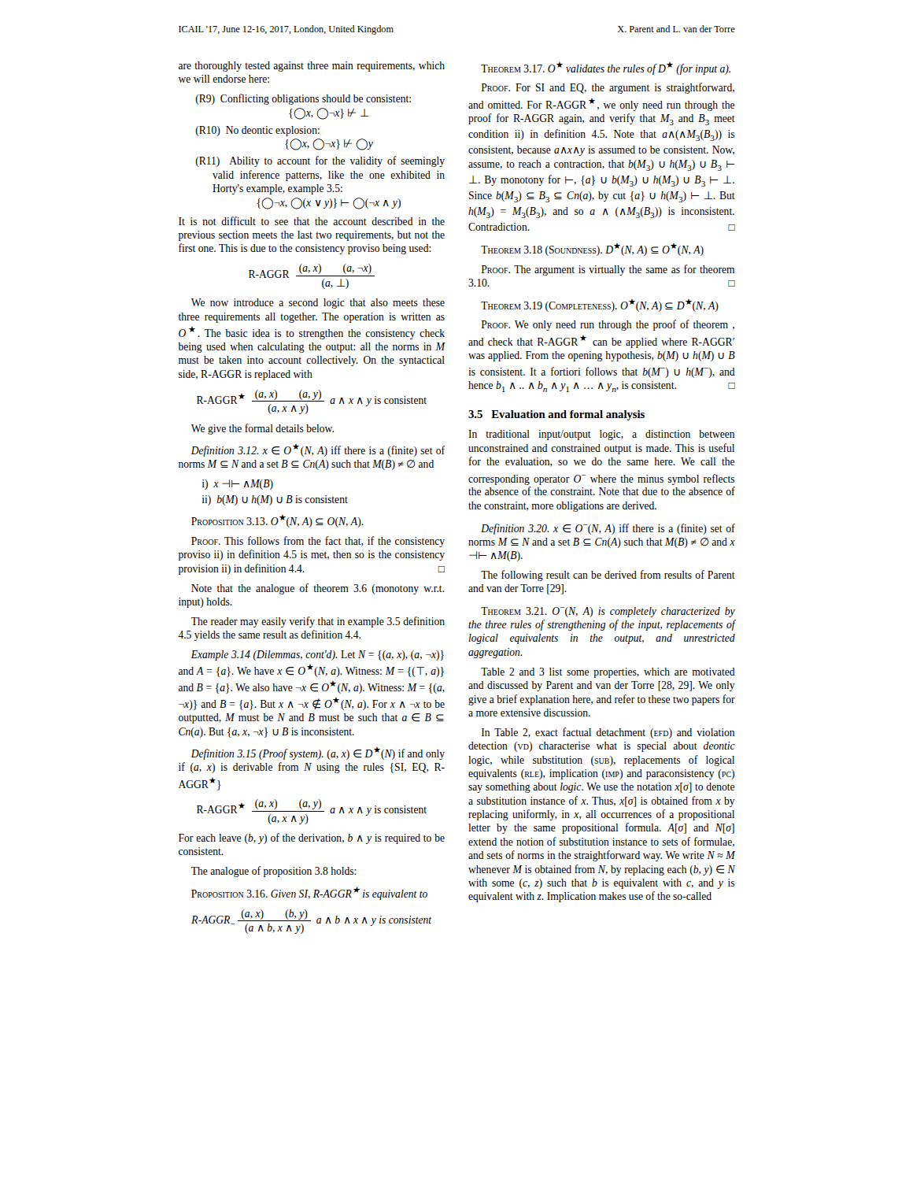ICAIL '17, June 12-16, 2017, London, United Kingdom X. Parent and L. van der Torre
are thoroughly tested against three main requirements, which we will endorse here:
(R9) Conflicting obligations should be consistent:
{◯x, ◯¬x} ⊬ ⊥
(R10) No deontic explosion:
{◯x, ◯¬x} ⊬ ◯y
(R11) Ability to account for the validity of seemingly valid inference patterns, like the one exhibited in Horty's example, example 3.5:
{◯¬x, ◯(x ∨ y)} ⊢ ◯(¬x ∧ y)
It is not difficult to see that the account described in the previous section meets the last two requirements, but not the first one. This is due to the consistency proviso being used:
R-AGGR (a, x) (a, ¬x) (a, ⊥)
We now introduce a second logic that also meets these three requirements all together. The operation is written as O★. The basic idea is to strengthen the consistency check being used when calculating the output: all the norms in M must be taken into account collectively. On the syntactical side, R-AGGR is replaced with
R-AGGR★ (a, x) (a, y) (a, x ∧ y) a ∧ x ∧ y is consistent
We give the formal details below.
Definition 3.12. x ∈ O★(N, A) iff there is a (finite) set of norms M ⊆ N and a set B ⊆ Cn(A) such that M(B) ≠ ∅ and
i) x ⊣⊢ ∧M(B)
ii) b(M) ∪ h(M) ∪ B is consistent
Proposition 3.13. O★(N, A) ⊆ O(N, A).
Proof. This follows from the fact that, if the consistency proviso ii) in definition 4.5 is met, then so is the consistency provision ii) in definition 4.4. □
Note that the analogue of theorem 3.6 (monotony w.r.t. input) holds.
The reader may easily verify that in example 3.5 definition 4.5 yields the same result as definition 4.4.
Example 3.14 (Dilemmas, cont'd). Let N = {(a, x), (a, ¬x)} and A = {a}. We have x ∈ O★(N, a). Witness: M = {(⊤, a)} and B = {a}. We also have ¬x ∈ O★(N, a). Witness: M = {(a, ¬x)} and B = {a}. But x ∧ ¬x ∉ O★(N, a). For x ∧ ¬x to be outputted, M must be N and B must be such that a ∈ B ⊆ Cn(a). But {a, x, ¬x} ∪ B is inconsistent.
Definition 3.15 (Proof system). (a, x) ∈ D★(N) if and only if (a, x) is derivable from N using the rules {SI, EQ, R-AGGR★}
R-AGGR★ (a, x) (a, y) (a, x ∧ y) a ∧ x ∧ y is consistent
For each leave (b, y) of the derivation, b ∧ y is required to be consistent.
The analogue of proposition 3.8 holds:
Proposition 3.16. Given SI, R-AGGR★ is equivalent to
R-AGGR− (a, x) (b, y) (a ∧ b, x ∧ y) a ∧ b ∧ x ∧ y is consistent
Theorem 3.17. O★ validates the rules of D★ (for input a).
Proof. For SI and EQ, the argument is straightforward, and omitted. For R-AGGR★, we only need run through the proof for R-AGGR again, and verify that M3 and B3 meet condition ii) in definition 4.5. Note that a∧(∧M3(B3)) is consistent, because a∧x∧y is assumed to be consistent. Now, assume, to reach a contraction, that b(M3) ∪ h(M3) ∪ B3 ⊢ ⊥. By monotony for ⊢, {a} ∪ b(M3) ∪ h(M3) ∪ B3 ⊢ ⊥. Since b(M3) ⊆ B3 ⊆ Cn(a), by cut {a} ∪ h(M3) ⊢ ⊥. But h(M3) = M3(B3), and so a ∧ (∧M3(B3)) is inconsistent. Contradiction. □
Theorem 3.18 (Soundness). D★(N, A) ⊆ O★(N, A)
Proof. The argument is virtually the same as for theorem 3.10. □
Theorem 3.19 (Completeness). O★(N, A) ⊆ D★(N, A)
Proof. We only need run through the proof of theorem , and check that R-AGGR★ can be applied where R-AGGR′ was applied. From the opening hypothesis, b(M) ∪ h(M) ∪ B is consistent. It a fortiori follows that b(M−) ∪ h(M−), and hence b1 ∧ .. ∧ bn ∧ y1 ∧ … ∧ yn, is consistent. □
3.5 Evaluation and formal analysis
In traditional input/output logic, a distinction between unconstrained and constrained output is made. This is useful for the evaluation, so we do the same here. We call the corresponding operator O− where the minus symbol reflects the absence of the constraint. Note that due to the absence of the constraint, more obligations are derived.
Definition 3.20. x ∈ O−(N, A) iff there is a (finite) set of norms M ⊆ N and a set B ⊆ Cn(A) such that M(B) ≠ ∅ and x ⊣⊢ ∧M(B).
The following result can be derived from results of Parent and van der Torre [29].
Theorem 3.21. O−(N, A) is completely characterized by the three rules of strengthening of the input, replacements of logical equivalents in the output, and unrestricted aggregation.
Table 2 and 3 list some properties, which are motivated and discussed by Parent and van der Torre [28, 29]. We only give a brief explanation here, and refer to these two papers for a more extensive discussion.
In Table 2, exact factual detachment (efd) and violation detection (vd) characterise what is special about deontic logic, while substitution (sub), replacements of logical equivalents (rle), implication (imp) and paraconsistency (pc) say something about logic. We use the notation x[σ] to denote a substitution instance of x. Thus, x[σ] is obtained from x by replacing uniformly, in x, all occurrences of a propositional letter by the same propositional formula. A[σ] and N[σ] extend the notion of substitution instance to sets of formulae, and sets of norms in the straightforward way. We write N ≈ M whenever M is obtained from N, by replacing each (b, y) ∈ N with some (c, z) such that b is equivalent with c, and y is equivalent with z. Implication makes use of the so-called